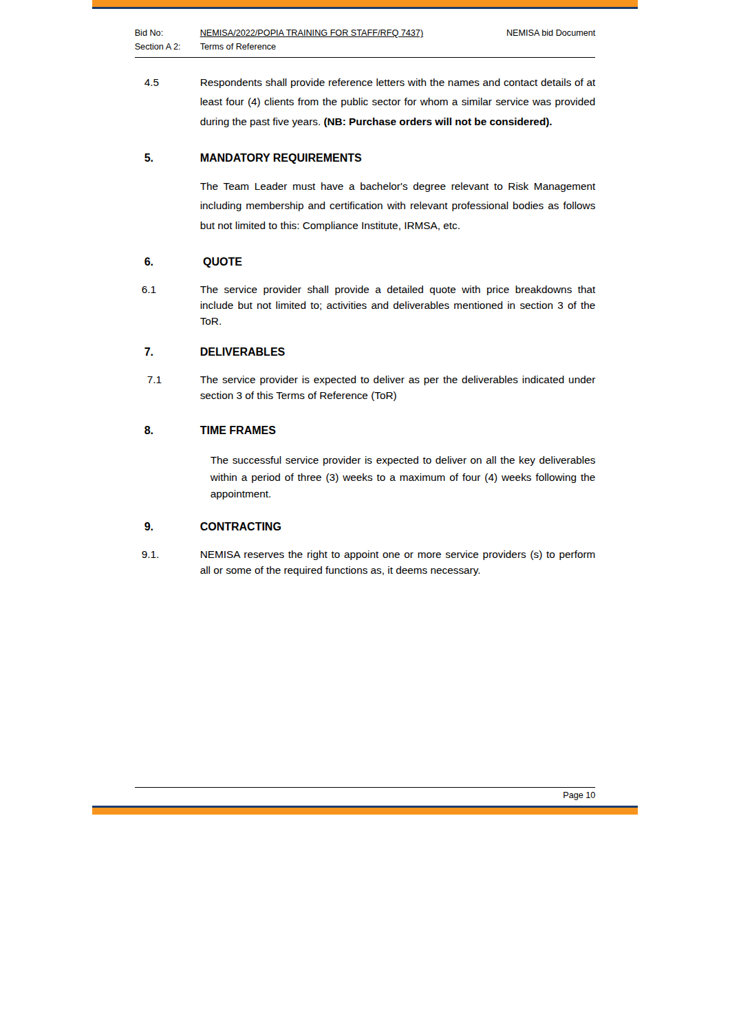Bid No:
NEMISA/2022/POPIA TRAINING FOR STAFF/RFQ 7437)
NEMISA bid Document
Section A 2: Terms of Reference
4.5
Respondents shall provide reference letters with the names and contact details of at least four (4) clients from the public sector for whom a similar service was provided during the past five years. (NB: Purchase orders will not be considered).
5.
MANDATORY REQUIREMENTS
The Team Leader must have a bachelor's degree relevant to Risk Management including membership and certification with relevant professional bodies as follows but not limited to this: Compliance Institute, IRMSA, etc.
6.
QUOTE
6.1
The service provider shall provide a detailed quote with price breakdowns that include but not limited to; activities and deliverables mentioned in section 3 of the ToR.
7.
DELIVERABLES
7.1
The service provider is expected to deliver as per the deliverables indicated under section 3 of this Terms of Reference (ToR)
8.
TIME FRAMES
The successful service provider is expected to deliver on all the key deliverables within a period of three (3) weeks to a maximum of four (4) weeks following the appointment.
9.
CONTRACTING
9.1.
NEMISA reserves the right to appoint one or more service providers (s) to perform all or some of the required functions as, it deems necessary.
Page 10